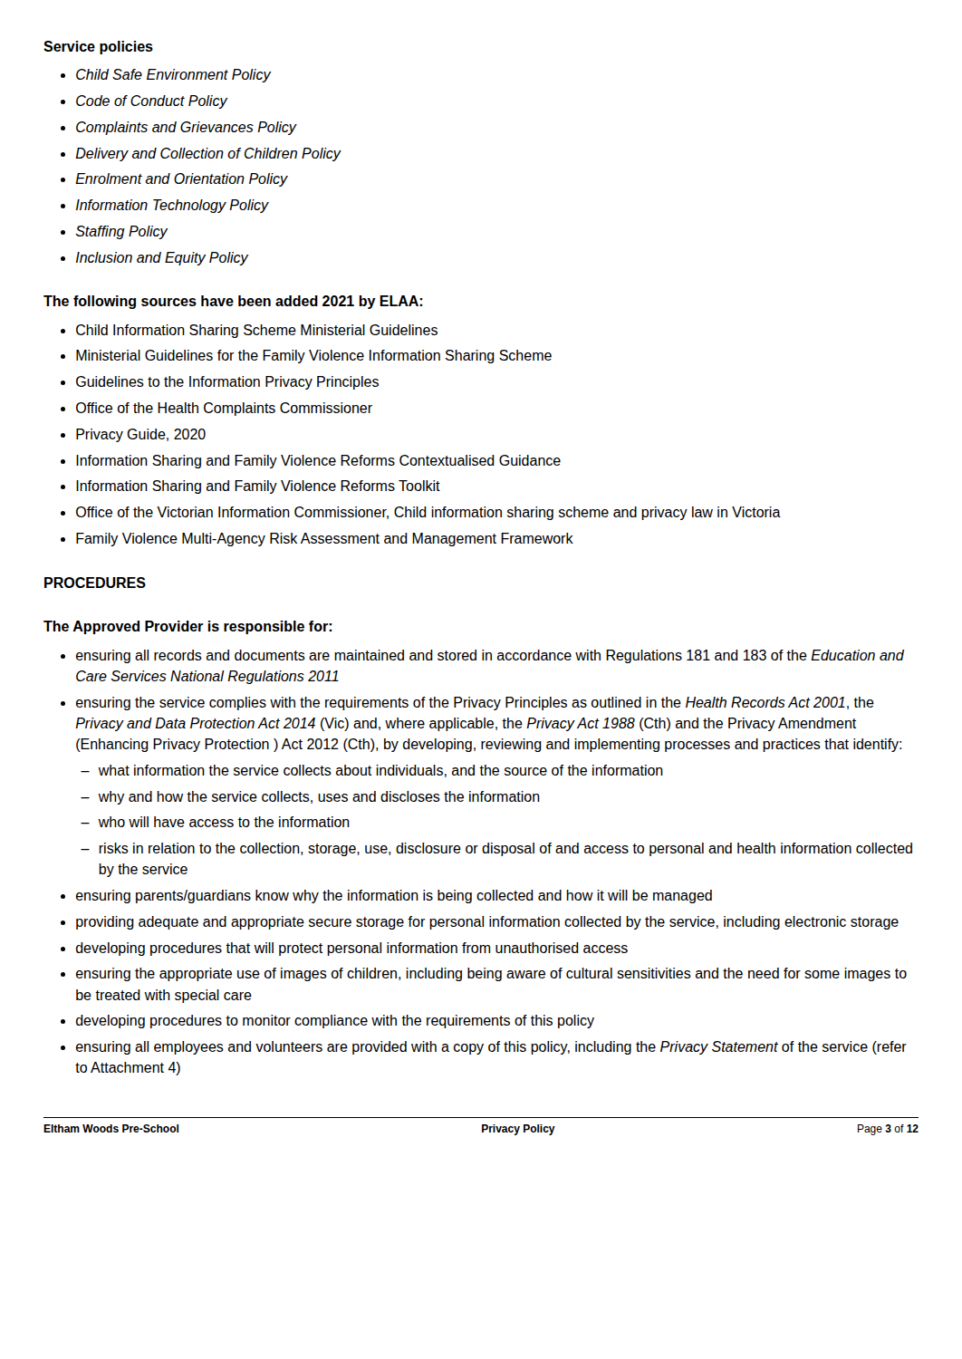Service policies
Child Safe Environment Policy
Code of Conduct Policy
Complaints and Grievances Policy
Delivery and Collection of Children Policy
Enrolment and Orientation Policy
Information Technology Policy
Staffing Policy
Inclusion and Equity Policy
The following sources have been added 2021 by ELAA:
Child Information Sharing Scheme Ministerial Guidelines
Ministerial Guidelines for the Family Violence Information Sharing Scheme
Guidelines to the Information Privacy Principles
Office of the Health Complaints Commissioner
Privacy Guide, 2020
Information Sharing and Family Violence Reforms Contextualised Guidance
Information Sharing and Family Violence Reforms Toolkit
Office of the Victorian Information Commissioner, Child information sharing scheme and privacy law in Victoria
Family Violence Multi-Agency Risk Assessment and Management Framework
PROCEDURES
The Approved Provider is responsible for:
ensuring all records and documents are maintained and stored in accordance with Regulations 181 and 183 of the Education and Care Services National Regulations 2011
ensuring the service complies with the requirements of the Privacy Principles as outlined in the Health Records Act 2001, the Privacy and Data Protection Act 2014 (Vic) and, where applicable, the Privacy Act 1988 (Cth) and the Privacy Amendment (Enhancing Privacy Protection ) Act 2012 (Cth), by developing, reviewing and implementing processes and practices that identify:
what information the service collects about individuals, and the source of the information
why and how the service collects, uses and discloses the information
who will have access to the information
risks in relation to the collection, storage, use, disclosure or disposal of and access to personal and health information collected by the service
ensuring parents/guardians know why the information is being collected and how it will be managed
providing adequate and appropriate secure storage for personal information collected by the service, including electronic storage
developing procedures that will protect personal information from unauthorised access
ensuring the appropriate use of images of children, including being aware of cultural sensitivities and the need for some images to be treated with special care
developing procedures to monitor compliance with the requirements of this policy
ensuring all employees and volunteers are provided with a copy of this policy, including the Privacy Statement of the service (refer to Attachment 4)
Eltham Woods Pre-School Privacy Policy Page 3 of 12